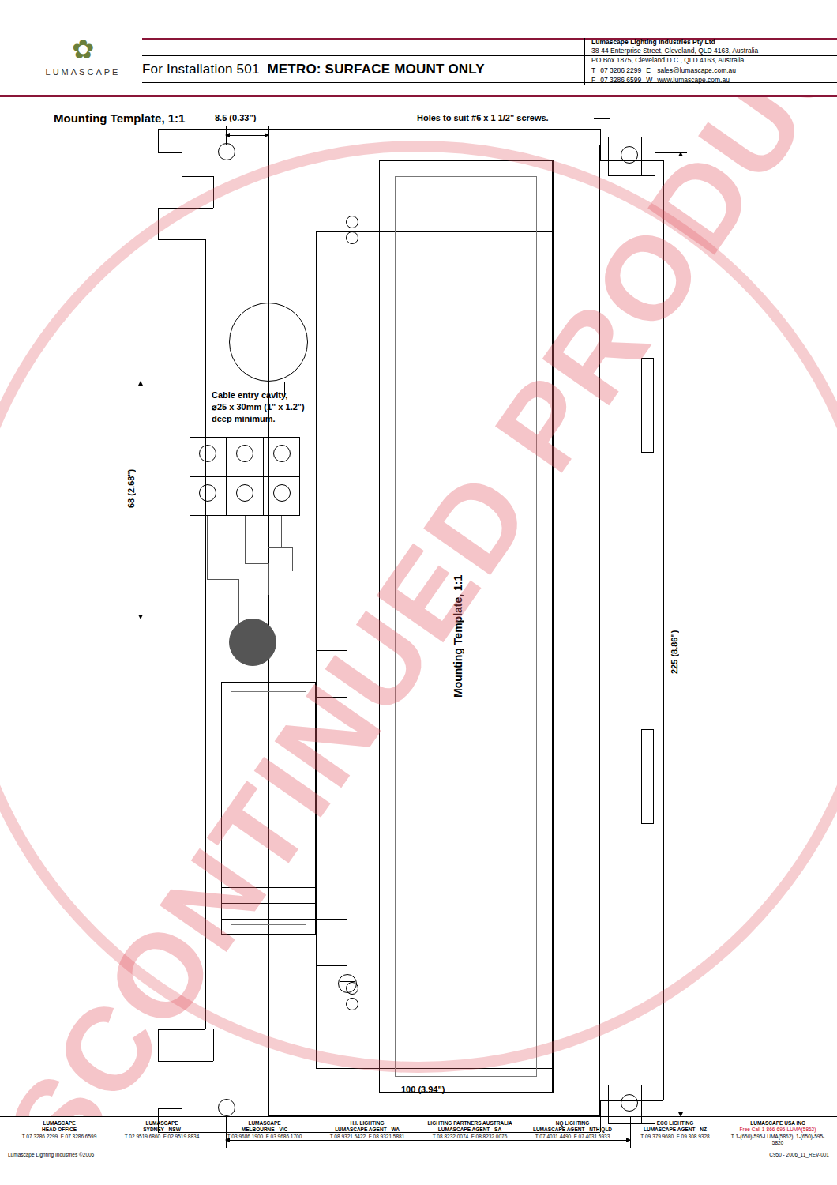✿
LUMASCAPE
For Installation 501 METRO: SURFACE MOUNT ONLY
Lumascape Lighting Industries Pty Ltd
38-44 Enterprise Street, Cleveland, QLD 4163, Australia
PO Box 1875, Cleveland D.C., QLD 4163, Australia
| T | 07 3286 2299 | E | sales@lumascape.com.au |
| F | 07 3286 6599 | W | www.lumascape.com.au |
Mounting Template, 1:1
8.5 (0.33")
Holes to suit #6 x 1 1/2" screws.
Cable entry cavity,
⌀25 x 30mm (1" x 1.2")
deep minimum.
68 (2.68")
225 (8.86")
Mounting Template, 1:1
100 (3.94")
DISCONTINUED PRODUCT
LUMASCAPE
HEAD OFFICE
T 07 3286 2299 F 07 3286 6599
LUMASCAPE
SYDNEY - NSW
T 02 9519 6860 F 02 9519 8834
LUMASCAPE
MELBOURNE - VIC
T 03 9686 1900 F 03 9686 1700
H.I. LIGHTING
LUMASCAPE AGENT - WA
T 08 9321 5422 F 08 9321 5881
LIGHTING PARTNERS AUSTRALIA
LUMASCAPE AGENT - SA
T 08 8232 0074 F 08 8232 0076
NQ LIGHTING
LUMASCAPE AGENT - NTH QLD
T 07 4031 4490 F 07 4031 5933
ECC LIGHTING
LUMASCAPE AGENT - NZ
T 09 379 9680 F 09 308 9328
LUMASCAPE USA INC
Free Call 1-866-695-LUMA(5862)
T 1-(650)-595-LUMA(5862) 1-(650)-595-5820
Lumascape Lighting Industries ©2006
C950 - 2006_11_REV-001